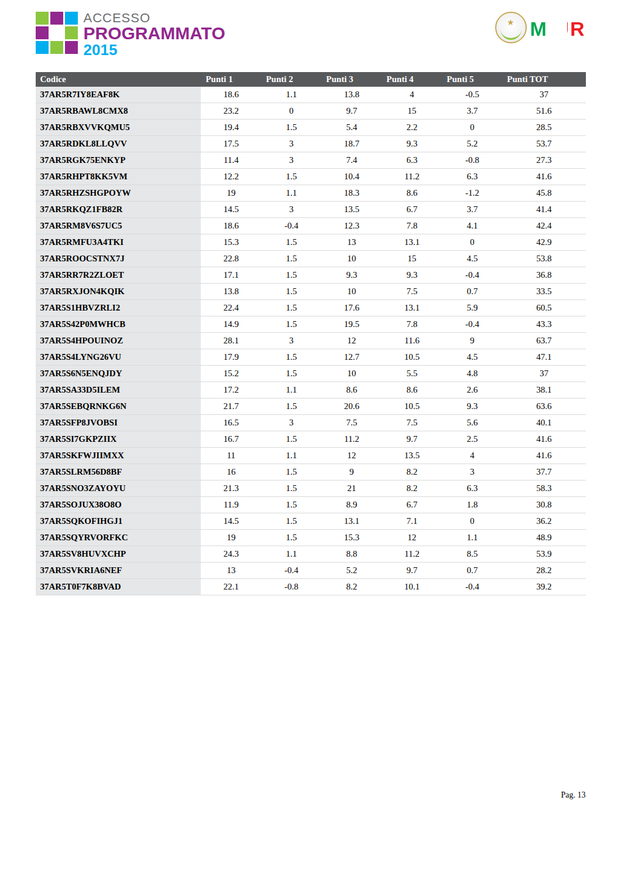ACCESSO
PROGRAMMATO
2015
★
MIUR
| Codice | Punti 1 | Punti 2 | Punti 3 | Punti 4 | Punti 5 | Punti TOT |
| --- | --- | --- | --- | --- | --- | --- |
| 37AR5R7IY8EAF8K | 18.6 | 1.1 | 13.8 | 4 | -0.5 | 37 |
| 37AR5RBAWL8CMX8 | 23.2 | 0 | 9.7 | 15 | 3.7 | 51.6 |
| 37AR5RBXVVKQMU5 | 19.4 | 1.5 | 5.4 | 2.2 | 0 | 28.5 |
| 37AR5RDKL8LLQVV | 17.5 | 3 | 18.7 | 9.3 | 5.2 | 53.7 |
| 37AR5RGK75ENKYP | 11.4 | 3 | 7.4 | 6.3 | -0.8 | 27.3 |
| 37AR5RHPT8KK5VM | 12.2 | 1.5 | 10.4 | 11.2 | 6.3 | 41.6 |
| 37AR5RHZSHGPOYW | 19 | 1.1 | 18.3 | 8.6 | -1.2 | 45.8 |
| 37AR5RKQZ1FB82R | 14.5 | 3 | 13.5 | 6.7 | 3.7 | 41.4 |
| 37AR5RM8V6S7UC5 | 18.6 | -0.4 | 12.3 | 7.8 | 4.1 | 42.4 |
| 37AR5RMFU3A4TKI | 15.3 | 1.5 | 13 | 13.1 | 0 | 42.9 |
| 37AR5ROOCSTNX7J | 22.8 | 1.5 | 10 | 15 | 4.5 | 53.8 |
| 37AR5RR7R2ZLOET | 17.1 | 1.5 | 9.3 | 9.3 | -0.4 | 36.8 |
| 37AR5RXJON4KQIK | 13.8 | 1.5 | 10 | 7.5 | 0.7 | 33.5 |
| 37AR5S1HBVZRLI2 | 22.4 | 1.5 | 17.6 | 13.1 | 5.9 | 60.5 |
| 37AR5S42P0MWHCB | 14.9 | 1.5 | 19.5 | 7.8 | -0.4 | 43.3 |
| 37AR5S4HPOUINOZ | 28.1 | 3 | 12 | 11.6 | 9 | 63.7 |
| 37AR5S4LYNG26VU | 17.9 | 1.5 | 12.7 | 10.5 | 4.5 | 47.1 |
| 37AR5S6N5ENQJDY | 15.2 | 1.5 | 10 | 5.5 | 4.8 | 37 |
| 37AR5SA33D5ILEM | 17.2 | 1.1 | 8.6 | 8.6 | 2.6 | 38.1 |
| 37AR5SEBQRNKG6N | 21.7 | 1.5 | 20.6 | 10.5 | 9.3 | 63.6 |
| 37AR5SFP8JVOBSI | 16.5 | 3 | 7.5 | 7.5 | 5.6 | 40.1 |
| 37AR5SI7GKPZIIX | 16.7 | 1.5 | 11.2 | 9.7 | 2.5 | 41.6 |
| 37AR5SKFWJIIMXX | 11 | 1.1 | 12 | 13.5 | 4 | 41.6 |
| 37AR5SLRM56D8BF | 16 | 1.5 | 9 | 8.2 | 3 | 37.7 |
| 37AR5SNO3ZAYOYU | 21.3 | 1.5 | 21 | 8.2 | 6.3 | 58.3 |
| 37AR5SOJUX38O8O | 11.9 | 1.5 | 8.9 | 6.7 | 1.8 | 30.8 |
| 37AR5SQKOFIHGJ1 | 14.5 | 1.5 | 13.1 | 7.1 | 0 | 36.2 |
| 37AR5SQYRVORFKC | 19 | 1.5 | 15.3 | 12 | 1.1 | 48.9 |
| 37AR5SV8HUVXCHP | 24.3 | 1.1 | 8.8 | 11.2 | 8.5 | 53.9 |
| 37AR5SVKRIA6NEF | 13 | -0.4 | 5.2 | 9.7 | 0.7 | 28.2 |
| 37AR5T0F7K8BVAD | 22.1 | -0.8 | 8.2 | 10.1 | -0.4 | 39.2 |
Pag. 13